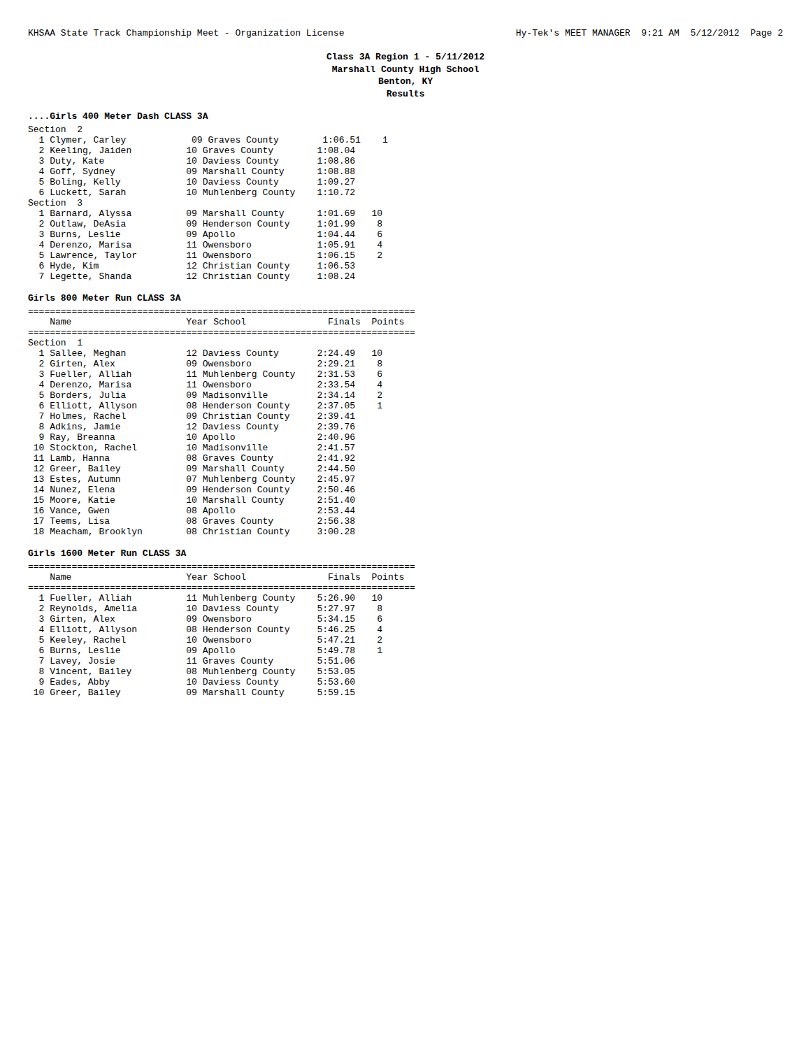KHSAA State Track Championship Meet - Organization License Hy-Tek's MEET MANAGER 9:21 AM 5/12/2012 Page 2
Class 3A Region 1 - 5/11/2012 Marshall County High School Benton, KY Results
....Girls 400 Meter Dash CLASS 3A
Section  2
  1 Clymer, Carley            09 Graves County        1:06.51    1
  2 Keeling, Jaiden          10 Graves County        1:08.04
  3 Duty, Kate               10 Daviess County       1:08.86
  4 Goff, Sydney             09 Marshall County      1:08.88
  5 Boling, Kelly            10 Daviess County       1:09.27
  6 Luckett, Sarah           10 Muhlenberg County    1:10.72
Section  3
  1 Barnard, Alyssa          09 Marshall County      1:01.69   10
  2 Outlaw, DeAsia           09 Henderson County     1:01.99    8
  3 Burns, Leslie            09 Apollo               1:04.44    6
  4 Derenzo, Marisa          11 Owensboro            1:05.91    4
  5 Lawrence, Taylor         11 Owensboro            1:06.15    2
  6 Hyde, Kim                12 Christian County     1:06.53
  7 Legette, Shanda          12 Christian County     1:08.24
Girls 800 Meter Run CLASS 3A
=======================================================================
    Name                     Year School               Finals  Points
=======================================================================
Section  1
  1 Sallee, Meghan           12 Daviess County       2:24.49   10
  2 Girten, Alex             09 Owensboro            2:29.21    8
  3 Fueller, Alliah          11 Muhlenberg County    2:31.53    6
  4 Derenzo, Marisa          11 Owensboro            2:33.54    4
  5 Borders, Julia           09 Madisonville         2:34.14    2
  6 Elliott, Allyson         08 Henderson County     2:37.05    1
  7 Holmes, Rachel           09 Christian County     2:39.41
  8 Adkins, Jamie            12 Daviess County       2:39.76
  9 Ray, Breanna             10 Apollo               2:40.96
 10 Stockton, Rachel         10 Madisonville         2:41.57
 11 Lamb, Hanna              08 Graves County        2:41.92
 12 Greer, Bailey            09 Marshall County      2:44.50
 13 Estes, Autumn            07 Muhlenberg County    2:45.97
 14 Nunez, Elena             09 Henderson County     2:50.46
 15 Moore, Katie             10 Marshall County      2:51.40
 16 Vance, Gwen              08 Apollo               2:53.44
 17 Teems, Lisa              08 Graves County        2:56.38
 18 Meacham, Brooklyn        08 Christian County     3:00.28
Girls 1600 Meter Run CLASS 3A
=======================================================================
    Name                     Year School               Finals  Points
=======================================================================
  1 Fueller, Alliah          11 Muhlenberg County    5:26.90   10
  2 Reynolds, Amelia         10 Daviess County       5:27.97    8
  3 Girten, Alex             09 Owensboro            5:34.15    6
  4 Elliott, Allyson         08 Henderson County     5:46.25    4
  5 Keeley, Rachel           10 Owensboro            5:47.21    2
  6 Burns, Leslie            09 Apollo               5:49.78    1
  7 Lavey, Josie             11 Graves County        5:51.06
  8 Vincent, Bailey          08 Muhlenberg County    5:53.05
  9 Eades, Abby              10 Daviess County       5:53.60
 10 Greer, Bailey            09 Marshall County      5:59.15